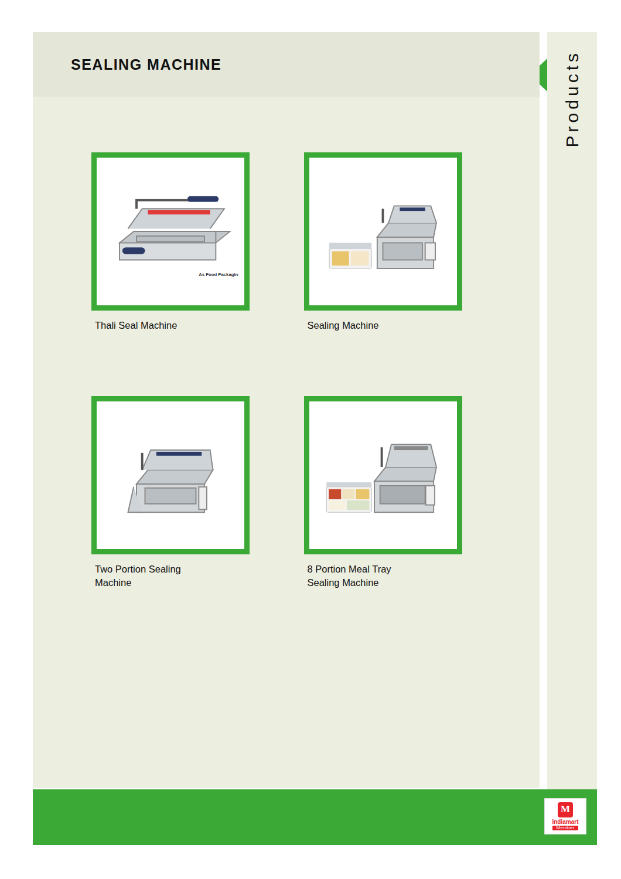Products
SEALING MACHINE
Thali Seal Machine
Sealing Machine
Two Portion Sealing
Machine
8 Portion Meal Tray
Sealing Machine
M
indiamart
Member